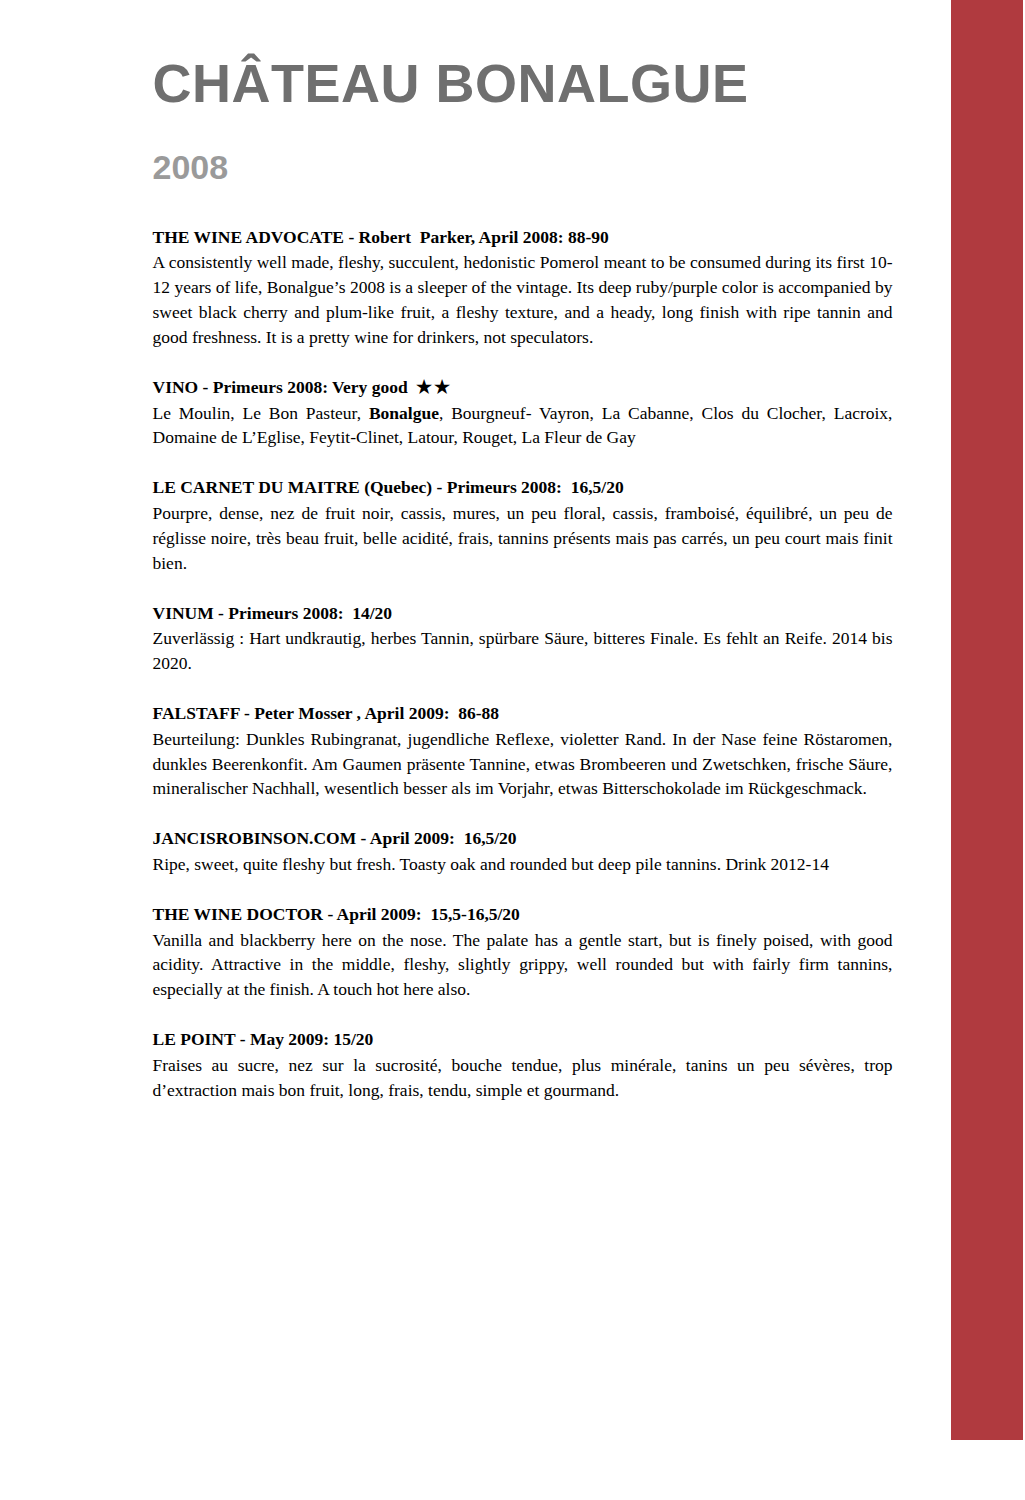CHÂTEAU BONALGUE
2008
THE WINE ADVOCATE - Robert Parker, April 2008: 88-90
A consistently well made, fleshy, succulent, hedonistic Pomerol meant to be consumed during its first 10-12 years of life, Bonalgue’s 2008 is a sleeper of the vintage. Its deep ruby/purple color is accompanied by sweet black cherry and plum-like fruit, a fleshy texture, and a heady, long finish with ripe tannin and good freshness. It is a pretty wine for drinkers, not speculators.
VINO - Primeurs 2008: Very good ★★
Le Moulin, Le Bon Pasteur, Bonalgue, Bourgneuf- Vayron, La Cabanne, Clos du Clocher, Lacroix, Domaine de L’Eglise, Feytit-Clinet, Latour, Rouget, La Fleur de Gay
LE CARNET DU MAITRE (Quebec) - Primeurs 2008: 16,5/20
Pourpre, dense, nez de fruit noir, cassis, mures, un peu floral, cassis, framboisé, équilibré, un peu de réglisse noire, très beau fruit, belle acidité, frais, tannins présents mais pas carrés, un peu court mais finit bien.
VINUM - Primeurs 2008: 14/20
Zuverlässig : Hart undkrautig, herbes Tannin, spürbare Säure, bitteres Finale. Es fehlt an Reife. 2014 bis 2020.
FALSTAFF - Peter Mosser , April 2009: 86-88
Beurteilung: Dunkles Rubingranat, jugendliche Reflexe, violetter Rand. In der Nase feine Röstaromen, dunkles Beerenkonfit. Am Gaumen präsente Tannine, etwas Brombeeren und Zwetschken, frische Säure, mineralischer Nachhall, wesentlich besser als im Vorjahr, etwas Bitterschokolade im Rückgeschmack.
JANCISROBINSON.COM - April 2009: 16,5/20
Ripe, sweet, quite fleshy but fresh. Toasty oak and rounded but deep pile tannins. Drink 2012-14
THE WINE DOCTOR - April 2009: 15,5-16,5/20
Vanilla and blackberry here on the nose. The palate has a gentle start, but is finely poised, with good acidity. Attractive in the middle, fleshy, slightly grippy, well rounded but with fairly firm tannins, especially at the finish. A touch hot here also.
LE POINT - May 2009: 15/20
Fraises au sucre, nez sur la sucrosité, bouche tendue, plus minérale, tanins un peu sévères, trop d’extraction mais bon fruit, long, frais, tendu, simple et gourmand.